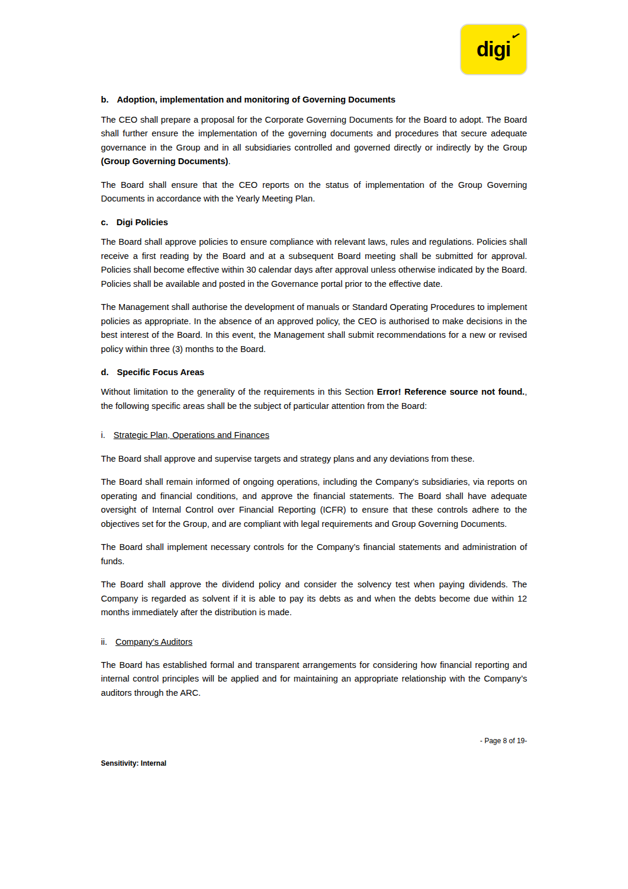digi✓
b. Adoption, implementation and monitoring of Governing Documents
The CEO shall prepare a proposal for the Corporate Governing Documents for the Board to adopt. The Board shall further ensure the implementation of the governing documents and procedures that secure adequate governance in the Group and in all subsidiaries controlled and governed directly or indirectly by the Group (Group Governing Documents).
The Board shall ensure that the CEO reports on the status of implementation of the Group Governing Documents in accordance with the Yearly Meeting Plan.
c. Digi Policies
The Board shall approve policies to ensure compliance with relevant laws, rules and regulations. Policies shall receive a first reading by the Board and at a subsequent Board meeting shall be submitted for approval. Policies shall become effective within 30 calendar days after approval unless otherwise indicated by the Board. Policies shall be available and posted in the Governance portal prior to the effective date.
The Management shall authorise the development of manuals or Standard Operating Procedures to implement policies as appropriate. In the absence of an approved policy, the CEO is authorised to make decisions in the best interest of the Board. In this event, the Management shall submit recommendations for a new or revised policy within three (3) months to the Board.
d. Specific Focus Areas
Without limitation to the generality of the requirements in this Section Error! Reference source not found., the following specific areas shall be the subject of particular attention from the Board:
i. Strategic Plan, Operations and Finances
The Board shall approve and supervise targets and strategy plans and any deviations from these.
The Board shall remain informed of ongoing operations, including the Company’s subsidiaries, via reports on operating and financial conditions, and approve the financial statements. The Board shall have adequate oversight of Internal Control over Financial Reporting (ICFR) to ensure that these controls adhere to the objectives set for the Group, and are compliant with legal requirements and Group Governing Documents.
The Board shall implement necessary controls for the Company’s financial statements and administration of funds.
The Board shall approve the dividend policy and consider the solvency test when paying dividends. The Company is regarded as solvent if it is able to pay its debts as and when the debts become due within 12 months immediately after the distribution is made.
ii. Company’s Auditors
The Board has established formal and transparent arrangements for considering how financial reporting and internal control principles will be applied and for maintaining an appropriate relationship with the Company’s auditors through the ARC.
- Page 8 of 19-
Sensitivity: Internal